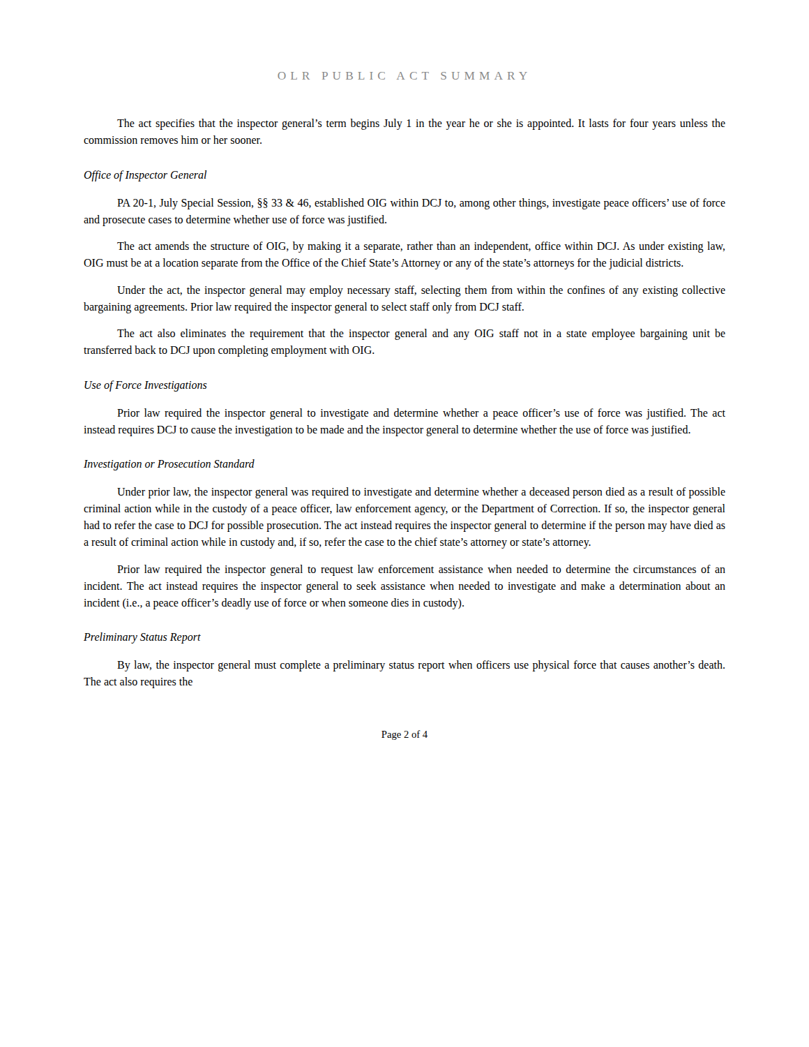OLR Public Act Summary
The act specifies that the inspector general’s term begins July 1 in the year he or she is appointed. It lasts for four years unless the commission removes him or her sooner.
Office of Inspector General
PA 20-1, July Special Session, §§ 33 & 46, established OIG within DCJ to, among other things, investigate peace officers’ use of force and prosecute cases to determine whether use of force was justified.
The act amends the structure of OIG, by making it a separate, rather than an independent, office within DCJ. As under existing law, OIG must be at a location separate from the Office of the Chief State’s Attorney or any of the state’s attorneys for the judicial districts.
Under the act, the inspector general may employ necessary staff, selecting them from within the confines of any existing collective bargaining agreements. Prior law required the inspector general to select staff only from DCJ staff.
The act also eliminates the requirement that the inspector general and any OIG staff not in a state employee bargaining unit be transferred back to DCJ upon completing employment with OIG.
Use of Force Investigations
Prior law required the inspector general to investigate and determine whether a peace officer’s use of force was justified. The act instead requires DCJ to cause the investigation to be made and the inspector general to determine whether the use of force was justified.
Investigation or Prosecution Standard
Under prior law, the inspector general was required to investigate and determine whether a deceased person died as a result of possible criminal action while in the custody of a peace officer, law enforcement agency, or the Department of Correction. If so, the inspector general had to refer the case to DCJ for possible prosecution. The act instead requires the inspector general to determine if the person may have died as a result of criminal action while in custody and, if so, refer the case to the chief state’s attorney or state’s attorney.
Prior law required the inspector general to request law enforcement assistance when needed to determine the circumstances of an incident. The act instead requires the inspector general to seek assistance when needed to investigate and make a determination about an incident (i.e., a peace officer’s deadly use of force or when someone dies in custody).
Preliminary Status Report
By law, the inspector general must complete a preliminary status report when officers use physical force that causes another’s death. The act also requires the
Page 2 of 4